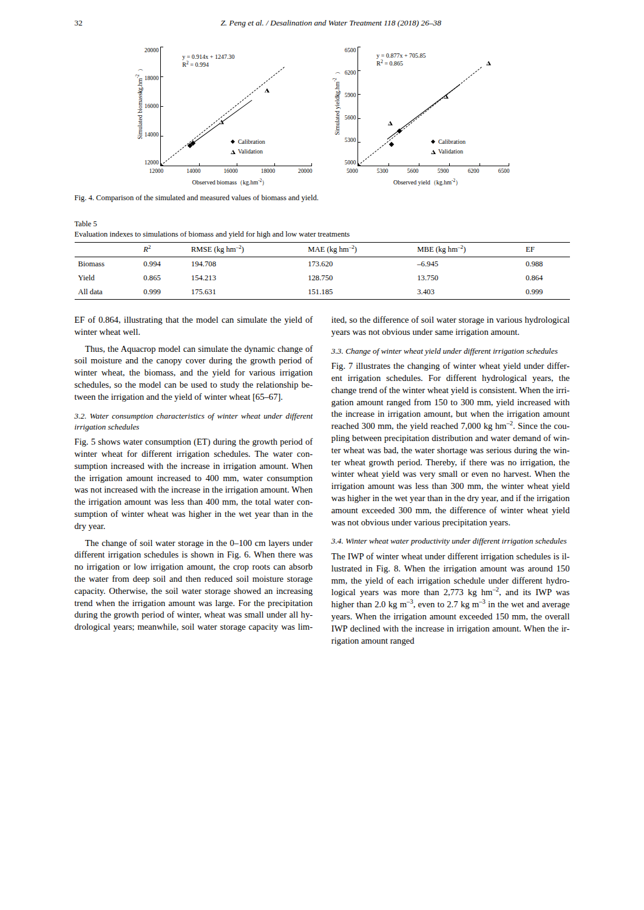32 Z. Peng et al. / Desalination and Water Treatment 118 (2018) 26–38
Simulated biomass（kg.hm-2）
20000 18000 16000 14000 12000
y = 0.914x + 1247.30
R2 = 0.994
Calibration
Validation
12000 14000 16000 18000 20000
Observed biomass（kg.hm-2）
Simulated yield（kg.hm-2）
6500 6200 5900 5600 5300 5000
y = 0.877x + 705.85
R2 = 0.865
Calibration
Validation
5000 5300 5600 5900 6200 6500
Observed yield（kg.hm-2）
Fig. 4. Comparison of the simulated and measured values of biomass and yield.
Table 5
Evaluation indexes to simulations of biomass and yield for high and low water treatments
| | R 2 | RMSE (kg hm –2 ) | MAE (kg hm –2 ) | MBE (kg hm –2 ) | EF |
| --- | --- | --- | --- | --- | --- |
| Biomass | 0.994 | 194.708 | 173.620 | –6.945 | 0.988 |
| Yield | 0.865 | 154.213 | 128.750 | 13.750 | 0.864 |
| All data | 0.999 | 175.631 | 151.185 | 3.403 | 0.999 |
EF of 0.864, illustrating that the model can simulate the yield of winter wheat well.
Thus, the Aquacrop model can simulate the dynamic change of soil moisture and the canopy cover during the growth period of winter wheat, the biomass, and the yield for various irrigation schedules, so the model can be used to study the relationship between the irrigation and the yield of winter wheat [65–67].
3.2. Water consumption characteristics of winter wheat under different irrigation schedules
Fig. 5 shows water consumption (ET) during the growth period of winter wheat for different irrigation schedules. The water consumption increased with the increase in irrigation amount. When the irrigation amount increased to 400 mm, water consumption was not increased with the increase in the irrigation amount. When the irrigation amount was less than 400 mm, the total water consumption of winter wheat was higher in the wet year than in the dry year.
The change of soil water storage in the 0–100 cm layers under different irrigation schedules is shown in Fig. 6. When there was no irrigation or low irrigation amount, the crop roots can absorb the water from deep soil and then reduced soil moisture storage capacity. Otherwise, the soil water storage showed an increasing trend when the irrigation amount was large. For the precipitation during the growth period of winter, wheat was small under all hydrological years; meanwhile, soil water storage capacity was limited, so the difference of soil water storage in various hydrological years was not obvious under same irrigation amount.
3.3. Change of winter wheat yield under different irrigation schedules
Fig. 7 illustrates the changing of winter wheat yield under different irrigation schedules. For different hydrological years, the change trend of the winter wheat yield is consistent. When the irrigation amount ranged from 150 to 300 mm, yield increased with the increase in irrigation amount, but when the irrigation amount reached 300 mm, the yield reached 7,000 kg hm–2. Since the coupling between precipitation distribution and water demand of winter wheat was bad, the water shortage was serious during the winter wheat growth period. Thereby, if there was no irrigation, the winter wheat yield was very small or even no harvest. When the irrigation amount was less than 300 mm, the winter wheat yield was higher in the wet year than in the dry year, and if the irrigation amount exceeded 300 mm, the difference of winter wheat yield was not obvious under various precipitation years.
3.4. Winter wheat water productivity under different irrigation schedules
The IWP of winter wheat under different irrigation schedules is illustrated in Fig. 8. When the irrigation amount was around 150 mm, the yield of each irrigation schedule under different hydrological years was more than 2,773 kg hm–2, and its IWP was higher than 2.0 kg m–3, even to 2.7 kg m–3 in the wet and average years. When the irrigation amount exceeded 150 mm, the overall IWP declined with the increase in irrigation amount. When the irrigation amount ranged